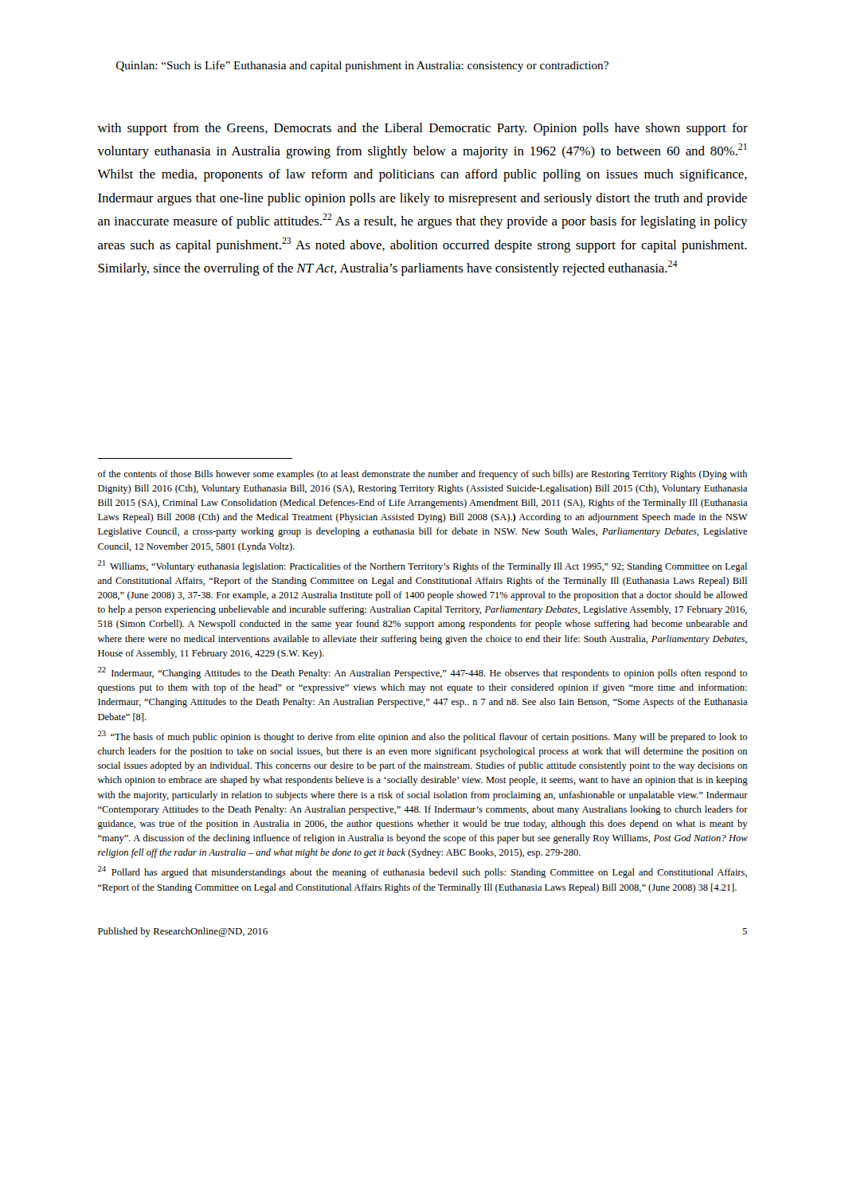Quinlan: “Such is Life” Euthanasia and capital punishment in Australia: consistency or contradiction?
with support from the Greens, Democrats and the Liberal Democratic Party. Opinion polls have shown support for voluntary euthanasia in Australia growing from slightly below a majority in 1962 (47%) to between 60 and 80%.21 Whilst the media, proponents of law reform and politicians can afford public polling on issues much significance, Indermaur argues that one-line public opinion polls are likely to misrepresent and seriously distort the truth and provide an inaccurate measure of public attitudes.22 As a result, he argues that they provide a poor basis for legislating in policy areas such as capital punishment.23 As noted above, abolition occurred despite strong support for capital punishment. Similarly, since the overruling of the NT Act, Australia’s parliaments have consistently rejected euthanasia.24
of the contents of those Bills however some examples (to at least demonstrate the number and frequency of such bills) are Restoring Territory Rights (Dying with Dignity) Bill 2016 (Cth), Voluntary Euthanasia Bill, 2016 (SA), Restoring Territory Rights (Assisted Suicide-Legalisation) Bill 2015 (Cth), Voluntary Euthanasia Bill 2015 (SA), Criminal Law Consolidation (Medical Defences-End of Life Arrangements) Amendment Bill, 2011 (SA), Rights of the Terminally Ill (Euthanasia Laws Repeal) Bill 2008 (Cth) and the Medical Treatment (Physician Assisted Dying) Bill 2008 (SA).) According to an adjournment Speech made in the NSW Legislative Council, a cross-party working group is developing a euthanasia bill for debate in NSW. New South Wales, Parliamentary Debates, Legislative Council, 12 November 2015, 5801 (Lynda Voltz).
21 Williams, “Voluntary euthanasia legislation: Practicalities of the Northern Territory’s Rights of the Terminally Ill Act 1995,” 92; Standing Committee on Legal and Constitutional Affairs, “Report of the Standing Committee on Legal and Constitutional Affairs Rights of the Terminally Ill (Euthanasia Laws Repeal) Bill 2008,” (June 2008) 3, 37-38. For example, a 2012 Australia Institute poll of 1400 people showed 71% approval to the proposition that a doctor should be allowed to help a person experiencing unbelievable and incurable suffering: Australian Capital Territory, Parliamentary Debates, Legislative Assembly, 17 February 2016, 518 (Simon Corbell). A Newspoll conducted in the same year found 82% support among respondents for people whose suffering had become unbearable and where there were no medical interventions available to alleviate their suffering being given the choice to end their life: South Australia, Parliamentary Debates, House of Assembly, 11 February 2016, 4229 (S.W. Key).
22 Indermaur, “Changing Attitudes to the Death Penalty: An Australian Perspective,” 447-448. He observes that respondents to opinion polls often respond to questions put to them with top of the head” or “expressive” views which may not equate to their considered opinion if given “more time and information: Indermaur, “Changing Attitudes to the Death Penalty: An Australian Perspective,” 447 esp.. n 7 and n8. See also Iain Benson, “Some Aspects of the Euthanasia Debate” [8].
23 “The basis of much public opinion is thought to derive from elite opinion and also the political flavour of certain positions. Many will be prepared to look to church leaders for the position to take on social issues, but there is an even more significant psychological process at work that will determine the position on social issues adopted by an individual. This concerns our desire to be part of the mainstream. Studies of public attitude consistently point to the way decisions on which opinion to embrace are shaped by what respondents believe is a ‘socially desirable’ view. Most people, it seems, want to have an opinion that is in keeping with the majority, particularly in relation to subjects where there is a risk of social isolation from proclaiming an, unfashionable or unpalatable view.” Indermaur “Contemporary Attitudes to the Death Penalty: An Australian perspective,” 448. If Indermaur’s comments, about many Australians looking to church leaders for guidance, was true of the position in Australia in 2006, the author questions whether it would be true today, although this does depend on what is meant by “many”. A discussion of the declining influence of religion in Australia is beyond the scope of this paper but see generally Roy Williams, Post God Nation? How religion fell off the radar in Australia – and what might be done to get it back (Sydney: ABC Books, 2015), esp. 279-280.
24 Pollard has argued that misunderstandings about the meaning of euthanasia bedevil such polls: Standing Committee on Legal and Constitutional Affairs, “Report of the Standing Committee on Legal and Constitutional Affairs Rights of the Terminally Ill (Euthanasia Laws Repeal) Bill 2008,” (June 2008) 38 [4.21].
Published by ResearchOnline@ND, 2016 5